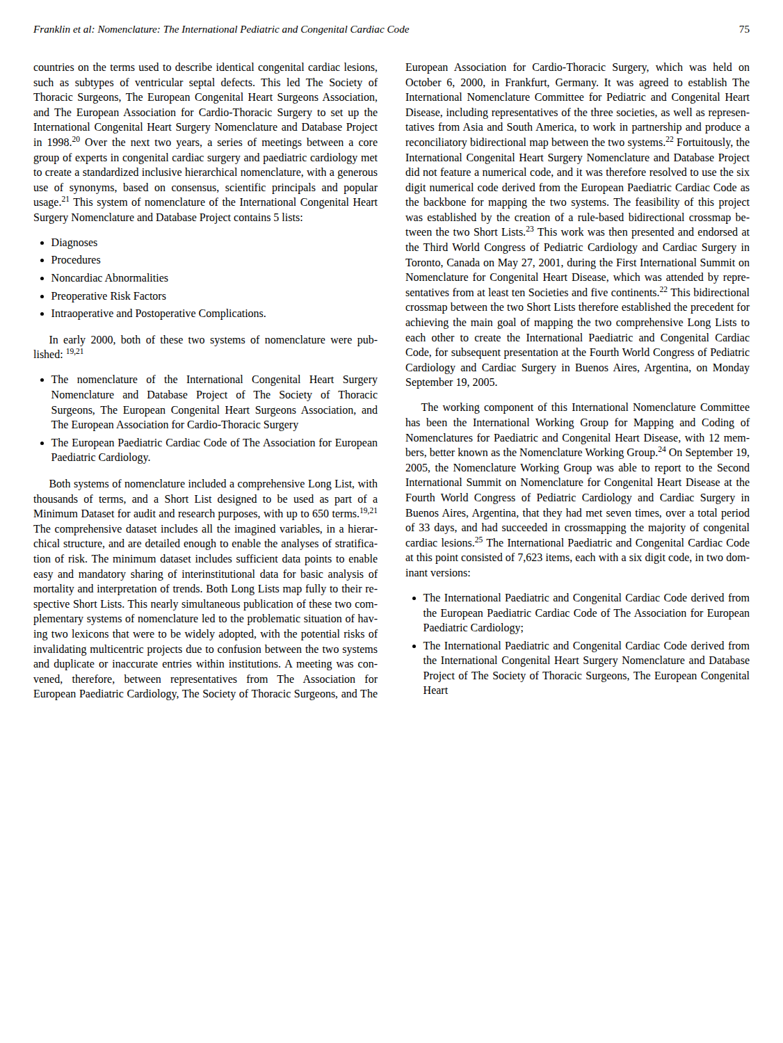Franklin et al: Nomenclature: The International Pediatric and Congenital Cardiac Code 75
countries on the terms used to describe identical congenital cardiac lesions, such as subtypes of ventricular septal defects. This led The Society of Thoracic Surgeons, The European Congenital Heart Surgeons Association, and The European Association for Cardio-Thoracic Surgery to set up the International Congenital Heart Surgery Nomenclature and Database Project in 1998.20 Over the next two years, a series of meetings between a core group of experts in congenital cardiac surgery and paediatric cardiology met to create a standardized inclusive hierarchical nomenclature, with a generous use of synonyms, based on consensus, scientific principals and popular usage.21 This system of nomenclature of the International Congenital Heart Surgery Nomenclature and Database Project contains 5 lists:
Diagnoses
Procedures
Noncardiac Abnormalities
Preoperative Risk Factors
Intraoperative and Postoperative Complications.
In early 2000, both of these two systems of nomenclature were published: 19,21
The nomenclature of the International Congenital Heart Surgery Nomenclature and Database Project of The Society of Thoracic Surgeons, The European Congenital Heart Surgeons Association, and The European Association for Cardio-Thoracic Surgery
The European Paediatric Cardiac Code of The Association for European Paediatric Cardiology.
Both systems of nomenclature included a comprehensive Long List, with thousands of terms, and a Short List designed to be used as part of a Minimum Dataset for audit and research purposes, with up to 650 terms.19,21 The comprehensive dataset includes all the imagined variables, in a hierarchical structure, and are detailed enough to enable the analyses of stratification of risk. The minimum dataset includes sufficient data points to enable easy and mandatory sharing of interinstitutional data for basic analysis of mortality and interpretation of trends. Both Long Lists map fully to their respective Short Lists. This nearly simultaneous publication of these two complementary systems of nomenclature led to the problematic situation of having two lexicons that were to be widely adopted, with the potential risks of invalidating multicentric projects due to confusion between the two systems and duplicate or inaccurate entries within institutions. A meeting was convened, therefore, between representatives from The Association for European Paediatric Cardiology, The Society of Thoracic Surgeons, and The European Association for Cardio-Thoracic Surgery, which was held on October 6, 2000, in Frankfurt, Germany. It was agreed to establish The International Nomenclature Committee for Pediatric and Congenital Heart Disease, including representatives of the three societies, as well as representatives from Asia and South America, to work in partnership and produce a reconciliatory bidirectional map between the two systems.22 Fortuitously, the International Congenital Heart Surgery Nomenclature and Database Project did not feature a numerical code, and it was therefore resolved to use the six digit numerical code derived from the European Paediatric Cardiac Code as the backbone for mapping the two systems. The feasibility of this project was established by the creation of a rule-based bidirectional crossmap between the two Short Lists.23 This work was then presented and endorsed at the Third World Congress of Pediatric Cardiology and Cardiac Surgery in Toronto, Canada on May 27, 2001, during the First International Summit on Nomenclature for Congenital Heart Disease, which was attended by representatives from at least ten Societies and five continents.22 This bidirectional crossmap between the two Short Lists therefore established the precedent for achieving the main goal of mapping the two comprehensive Long Lists to each other to create the International Paediatric and Congenital Cardiac Code, for subsequent presentation at the Fourth World Congress of Pediatric Cardiology and Cardiac Surgery in Buenos Aires, Argentina, on Monday September 19, 2005.
The working component of this International Nomenclature Committee has been the International Working Group for Mapping and Coding of Nomenclatures for Paediatric and Congenital Heart Disease, with 12 members, better known as the Nomenclature Working Group.24 On September 19, 2005, the Nomenclature Working Group was able to report to the Second International Summit on Nomenclature for Congenital Heart Disease at the Fourth World Congress of Pediatric Cardiology and Cardiac Surgery in Buenos Aires, Argentina, that they had met seven times, over a total period of 33 days, and had succeeded in crossmapping the majority of congenital cardiac lesions.25 The International Paediatric and Congenital Cardiac Code at this point consisted of 7,623 items, each with a six digit code, in two dominant versions:
The International Paediatric and Congenital Cardiac Code derived from the European Paediatric Cardiac Code of The Association for European Paediatric Cardiology;
The International Paediatric and Congenital Cardiac Code derived from the International Congenital Heart Surgery Nomenclature and Database Project of The Society of Thoracic Surgeons, The European Congenital Heart